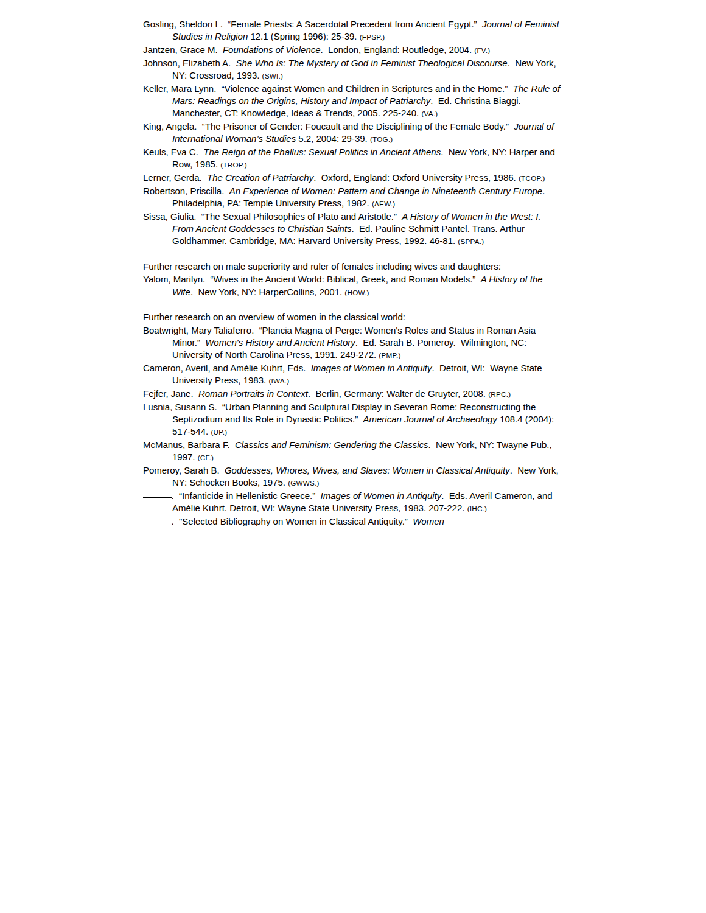Gosling, Sheldon L. “Female Priests: A Sacerdotal Precedent from Ancient Egypt.” Journal of Feminist Studies in Religion 12.1 (Spring 1996): 25-39. (FPSP.)
Jantzen, Grace M. Foundations of Violence. London, England: Routledge, 2004. (FV.)
Johnson, Elizabeth A. She Who Is: The Mystery of God in Feminist Theological Discourse. New York, NY: Crossroad, 1993. (SWI.)
Keller, Mara Lynn. “Violence against Women and Children in Scriptures and in the Home.” The Rule of Mars: Readings on the Origins, History and Impact of Patriarchy. Ed. Christina Biaggi. Manchester, CT: Knowledge, Ideas & Trends, 2005. 225-240. (VA.)
King, Angela. “The Prisoner of Gender: Foucault and the Disciplining of the Female Body.” Journal of International Woman’s Studies 5.2, 2004: 29-39. (TOG.)
Keuls, Eva C. The Reign of the Phallus: Sexual Politics in Ancient Athens. New York, NY: Harper and Row, 1985. (TROP.)
Lerner, Gerda. The Creation of Patriarchy. Oxford, England: Oxford University Press, 1986. (TCOP.)
Robertson, Priscilla. An Experience of Women: Pattern and Change in Nineteenth Century Europe. Philadelphia, PA: Temple University Press, 1982. (AEW.)
Sissa, Giulia. “The Sexual Philosophies of Plato and Aristotle.” A History of Women in the West: I. From Ancient Goddesses to Christian Saints. Ed. Pauline Schmitt Pantel. Trans. Arthur Goldhammer. Cambridge, MA: Harvard University Press, 1992. 46-81. (SPPA.)
Further research on male superiority and ruler of females including wives and daughters:
Yalom, Marilyn. “Wives in the Ancient World: Biblical, Greek, and Roman Models.” A History of the Wife. New York, NY: HarperCollins, 2001. (HOW.)
Further research on an overview of women in the classical world:
Boatwright, Mary Taliaferro. “Plancia Magna of Perge: Women's Roles and Status in Roman Asia Minor.” Women's History and Ancient History. Ed. Sarah B. Pomeroy. Wilmington, NC: University of North Carolina Press, 1991. 249-272. (PMP.)
Cameron, Averil, and Amélie Kuhrt, Eds. Images of Women in Antiquity. Detroit, WI: Wayne State University Press, 1983. (IWA.)
Fejfer, Jane. Roman Portraits in Context. Berlin, Germany: Walter de Gruyter, 2008. (RPC.)
Lusnia, Susann S. “Urban Planning and Sculptural Display in Severan Rome: Reconstructing the Septizodium and Its Role in Dynastic Politics.” American Journal of Archaeology 108.4 (2004): 517-544. (UP.)
McManus, Barbara F. Classics and Feminism: Gendering the Classics. New York, NY: Twayne Pub., 1997. (CF.)
Pomeroy, Sarah B. Goddesses, Whores, Wives, and Slaves: Women in Classical Antiquity. New York, NY: Schocken Books, 1975. (GWWS.)
. “Infanticide in Hellenistic Greece.” Images of Women in Antiquity. Eds. Averil Cameron, and Amélie Kuhrt. Detroit, WI: Wayne State University Press, 1983. 207-222. (IHC.)
. "Selected Bibliography on Women in Classical Antiquity.” Women